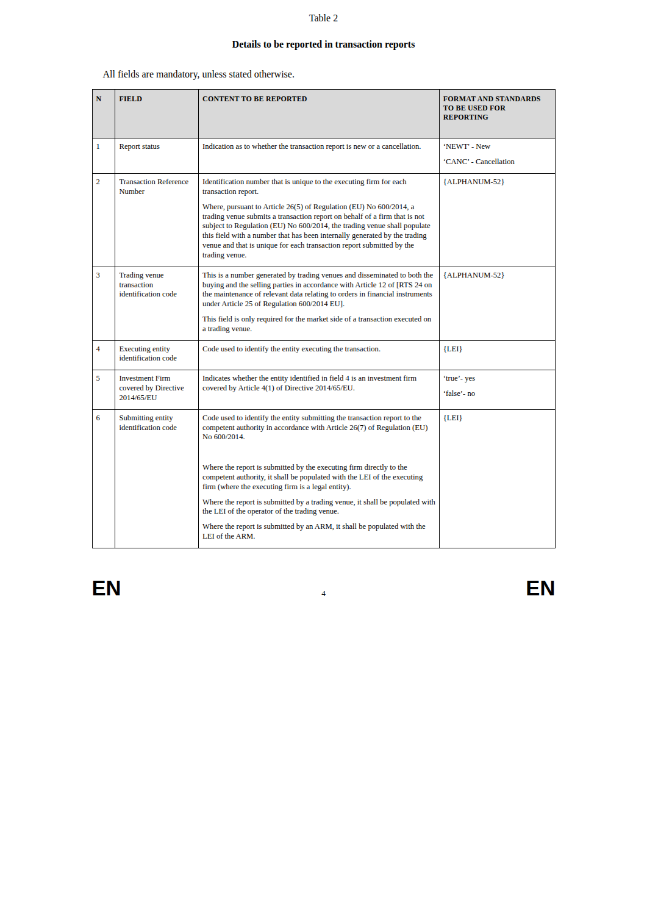Table 2
Details to be reported in transaction reports
All fields are mandatory, unless stated otherwise.
| N | FIELD | CONTENT TO BE REPORTED | FORMAT AND STANDARDS TO BE USED FOR REPORTING |
| --- | --- | --- | --- |
| 1 | Report status | Indication as to whether the transaction report is new or a cancellation. | ‘NEWT' - New ‘CANC’ - Cancellation |
| 2 | Transaction Reference Number | Identification number that is unique to the executing firm for each transaction report. Where, pursuant to Article 26(5) of Regulation (EU) No 600/2014, a trading venue submits a transaction report on behalf of a firm that is not subject to Regulation (EU) No 600/2014, the trading venue shall populate this field with a number that has been internally generated by the trading venue and that is unique for each transaction report submitted by the trading venue. | {ALPHANUM-52} |
| 3 | Trading venue transaction identification code | This is a number generated by trading venues and disseminated to both the buying and the selling parties in accordance with Article 12 of [RTS 24 on the maintenance of relevant data relating to orders in financial instruments under Article 25 of Regulation 600/2014 EU]. This field is only required for the market side of a transaction executed on a trading venue. | {ALPHANUM-52} |
| 4 | Executing entity identification code | Code used to identify the entity executing the transaction. | {LEI} |
| 5 | Investment Firm covered by Directive 2014/65/EU | Indicates whether the entity identified in field 4 is an investment firm covered by Article 4(1) of Directive 2014/65/EU. | ‘true’- yes ‘false’- no |
| 6 | Submitting entity identification code | Code used to identify the entity submitting the transaction report to the competent authority in accordance with Article 26(7) of Regulation (EU) No 600/2014. Where the report is submitted by the executing firm directly to the competent authority, it shall be populated with the LEI of the executing firm (where the executing firm is a legal entity). Where the report is submitted by a trading venue, it shall be populated with the LEI of the operator of the trading venue. Where the report is submitted by an ARM, it shall be populated with the LEI of the ARM. | {LEI} |
EN 4 EN